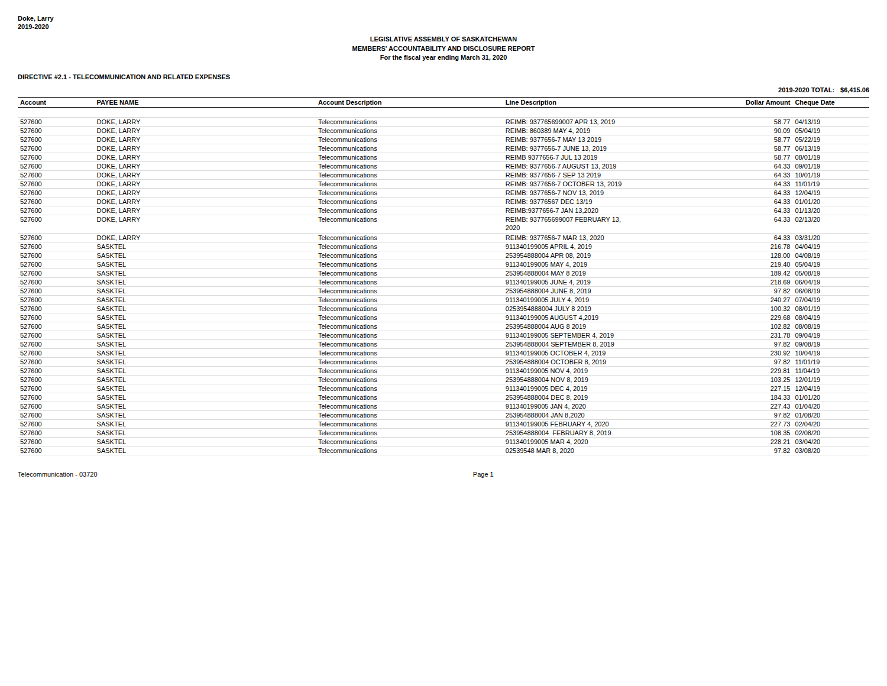Doke, Larry
2019-2020
LEGISLATIVE ASSEMBLY OF SASKATCHEWAN
MEMBERS' ACCOUNTABILITY AND DISCLOSURE REPORT
For the fiscal year ending March 31, 2020
DIRECTIVE #2.1 - TELECOMMUNICATION AND RELATED EXPENSES
2019-2020 TOTAL:$6,415.06
| Account | PAYEE NAME | Account Description | Line Description | Dollar Amount | Cheque Date |
| --- | --- | --- | --- | --- | --- |
| 527600 | DOKE, LARRY | Telecommunications | REIMB: 937765699007 APR 13, 2019 | 58.77 | 04/13/19 |
| 527600 | DOKE, LARRY | Telecommunications | REIMB: 860389 MAY 4, 2019 | 90.09 | 05/04/19 |
| 527600 | DOKE, LARRY | Telecommunications | REIMB: 9377656-7 MAY 13 2019 | 58.77 | 05/22/19 |
| 527600 | DOKE, LARRY | Telecommunications | REIMB: 9377656-7 JUNE 13, 2019 | 58.77 | 06/13/19 |
| 527600 | DOKE, LARRY | Telecommunications | REIMB 9377656-7 JUL 13 2019 | 58.77 | 08/01/19 |
| 527600 | DOKE, LARRY | Telecommunications | REIMB: 9377656-7 AUGUST 13, 2019 | 64.33 | 09/01/19 |
| 527600 | DOKE, LARRY | Telecommunications | REIMB: 9377656-7 SEP 13 2019 | 64.33 | 10/01/19 |
| 527600 | DOKE, LARRY | Telecommunications | REIMB: 9377656-7 OCTOBER 13, 2019 | 64.33 | 11/01/19 |
| 527600 | DOKE, LARRY | Telecommunications | REIMB: 9377656-7 NOV 13, 2019 | 64.33 | 12/04/19 |
| 527600 | DOKE, LARRY | Telecommunications | REIMB: 93776567 DEC 13/19 | 64.33 | 01/01/20 |
| 527600 | DOKE, LARRY | Telecommunications | REIMB:9377656-7 JAN 13,2020 | 64.33 | 01/13/20 |
| 527600 | DOKE, LARRY | Telecommunications | REIMB: 937765699007 FEBRUARY 13, 2020 | 64.33 | 02/13/20 |
| 527600 | DOKE, LARRY | Telecommunications | REIMB: 9377656-7 MAR 13, 2020 | 64.33 | 03/31/20 |
| 527600 | SASKTEL | Telecommunications | 911340199005 APRIL 4, 2019 | 216.78 | 04/04/19 |
| 527600 | SASKTEL | Telecommunications | 253954888004 APR 08, 2019 | 128.00 | 04/08/19 |
| 527600 | SASKTEL | Telecommunications | 911340199005 MAY 4, 2019 | 219.40 | 05/04/19 |
| 527600 | SASKTEL | Telecommunications | 253954888004 MAY 8 2019 | 189.42 | 05/08/19 |
| 527600 | SASKTEL | Telecommunications | 911340199005 JUNE 4, 2019 | 218.69 | 06/04/19 |
| 527600 | SASKTEL | Telecommunications | 253954888004 JUNE 8, 2019 | 97.82 | 06/08/19 |
| 527600 | SASKTEL | Telecommunications | 911340199005 JULY 4, 2019 | 240.27 | 07/04/19 |
| 527600 | SASKTEL | Telecommunications | 0253954888004 JULY 8 2019 | 100.32 | 08/01/19 |
| 527600 | SASKTEL | Telecommunications | 911340199005 AUGUST 4,2019 | 229.68 | 08/04/19 |
| 527600 | SASKTEL | Telecommunications | 253954888004 AUG 8 2019 | 102.82 | 08/08/19 |
| 527600 | SASKTEL | Telecommunications | 911340199005 SEPTEMBER 4, 2019 | 231.78 | 09/04/19 |
| 527600 | SASKTEL | Telecommunications | 253954888004 SEPTEMBER 8, 2019 | 97.82 | 09/08/19 |
| 527600 | SASKTEL | Telecommunications | 911340199005 OCTOBER 4, 2019 | 230.92 | 10/04/19 |
| 527600 | SASKTEL | Telecommunications | 253954888004 OCTOBER 8, 2019 | 97.82 | 11/01/19 |
| 527600 | SASKTEL | Telecommunications | 911340199005 NOV 4, 2019 | 229.81 | 11/04/19 |
| 527600 | SASKTEL | Telecommunications | 253954888004 NOV 8, 2019 | 103.25 | 12/01/19 |
| 527600 | SASKTEL | Telecommunications | 911340199005 DEC 4, 2019 | 227.15 | 12/04/19 |
| 527600 | SASKTEL | Telecommunications | 253954888004 DEC 8, 2019 | 184.33 | 01/01/20 |
| 527600 | SASKTEL | Telecommunications | 911340199005 JAN 4, 2020 | 227.43 | 01/04/20 |
| 527600 | SASKTEL | Telecommunications | 253954888004 JAN 8,2020 | 97.82 | 01/08/20 |
| 527600 | SASKTEL | Telecommunications | 911340199005 FEBRUARY 4, 2020 | 227.73 | 02/04/20 |
| 527600 | SASKTEL | Telecommunications | 253954888004 FEBRUARY 8, 2019 | 108.35 | 02/08/20 |
| 527600 | SASKTEL | Telecommunications | 911340199005 MAR 4, 2020 | 228.21 | 03/04/20 |
| 527600 | SASKTEL | Telecommunications | 02539548 MAR 8, 2020 | 97.82 | 03/08/20 |
Telecommunication - 03720
Page 1